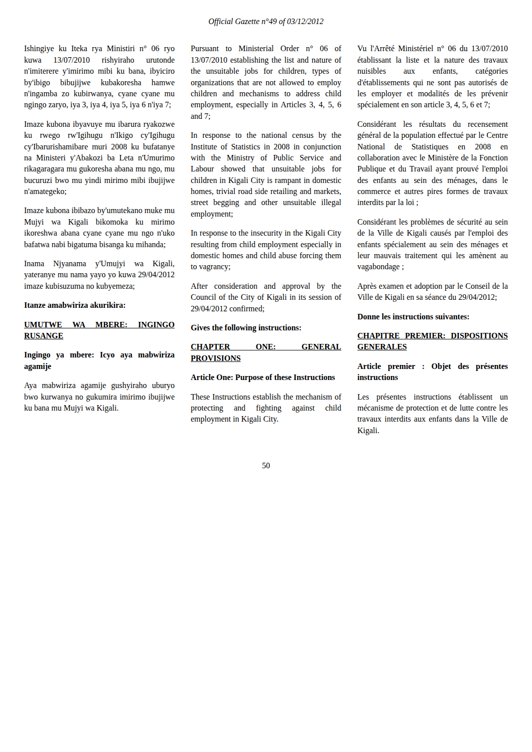Official Gazette n°49 of 03/12/2012
| Ishingiye ku Iteka rya Ministiri n° 06 ryo kuwa 13/07/2010 rishyiraho urutonde n'imiterere y'imirimo mibi ku bana, ibyiciro by'ibigo bibujijwe kubakoresha hamwe n'ingamba zo kubirwanya, cyane cyane mu ngingo zaryo, iya 3, iya 4, iya 5, iya 6 n'iya 7; Imaze kubona ibyavuye mu ibarura ryakozwe ku rwego rw'Igihugu n'Ikigo cy'Igihugu cy'Ibarurishamibare muri 2008 ku bufatanye na Ministeri y'Abakozi ba Leta n'Umurimo rikagaragara mu gukoresha abana mu ngo, mu bucuruzi bwo mu yindi mirimo mibi ibujijwe n'amategeko; Imaze kubona ibibazo by'umutekano muke mu Mujyi wa Kigali bikomoka ku mirimo ikoreshwa abana cyane cyane mu ngo n'uko bafatwa nabi bigatuma bisanga ku mihanda; Inama Njyanama y'Umujyi wa Kigali, yateranye mu nama yayo yo kuwa 29/04/2012 imaze kubisuzuma no kubyemeza; Itanze amabwiriza akurikira: UMUTWE WA MBERE: INGINGO RUSANGE Ingingo ya mbere: Icyo aya mabwiriza agamije Aya mabwiriza agamije gushyiraho uburyo bwo kurwanya no gukumira imirimo ibujijwe ku bana mu Mujyi wa Kigali. | Pursuant to Ministerial Order n° 06 of 13/07/2010 establishing the list and nature of the unsuitable jobs for children, types of organizations that are not allowed to employ children and mechanisms to address child employment, especially in Articles 3, 4, 5, 6 and 7; In response to the national census by the Institute of Statistics in 2008 in conjunction with the Ministry of Public Service and Labour showed that unsuitable jobs for children in Kigali City is rampant in domestic homes, trivial road side retailing and markets, street begging and other unsuitable illegal employment; In response to the insecurity in the Kigali City resulting from child employment especially in domestic homes and child abuse forcing them to vagrancy; After consideration and approval by the Council of the City of Kigali in its session of 29/04/2012 confirmed; Gives the following instructions: CHAPTER ONE: GENERAL PROVISIONS Article One: Purpose of these Instructions These Instructions establish the mechanism of protecting and fighting against child employment in Kigali City. | Vu l'Arrêté Ministériel n° 06 du 13/07/2010 établissant la liste et la nature des travaux nuisibles aux enfants, catégories d'établissements qui ne sont pas autorisés de les employer et modalités de les prévenir spécialement en son article 3, 4, 5, 6 et 7; Considérant les résultats du recensement général de la population effectué par le Centre National de Statistiques en 2008 en collaboration avec le Ministère de la Fonction Publique et du Travail ayant prouvé l'emploi des enfants au sein des ménages, dans le commerce et autres pires formes de travaux interdits par la loi ; Considérant les problèmes de sécurité au sein de la Ville de Kigali causés par l'emploi des enfants spécialement au sein des ménages et leur mauvais traitement qui les amènent au vagabondage ; Après examen et adoption par le Conseil de la Ville de Kigali en sa séance du 29/04/2012; Donne les instructions suivantes: CHAPITRE PREMIER: DISPOSITIONS GENERALES Article premier : Objet des présentes instructions Les présentes instructions établissent un mécanisme de protection et de lutte contre les travaux interdits aux enfants dans la Ville de Kigali. |
50